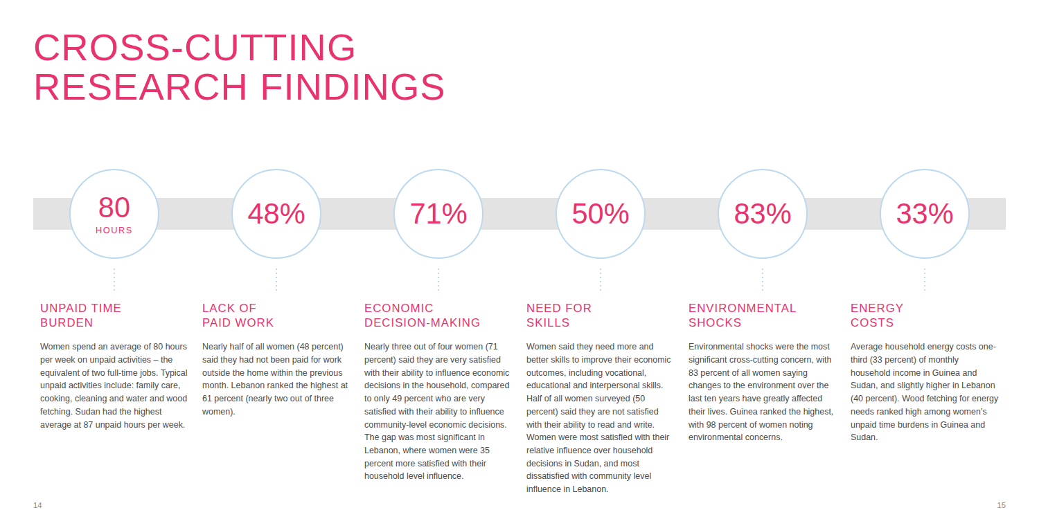Cross-Cutting
Research Findings
80 Hours
Unpaid Time
Burden
Women spend an average of 80 hours per week on unpaid activities – the equivalent of two full-time jobs. Typical unpaid activities include: family care, cooking, cleaning and water and wood fetching. Sudan had the highest average at 87 unpaid hours per week.
48%
Lack of
Paid Work
Nearly half of all women (48 percent) said they had not been paid for work outside the home within the previous month. Lebanon ranked the highest at 61 percent (nearly two out of three women).
71%
Economic
Decision-Making
Nearly three out of four women (71 percent) said they are very satisfied with their ability to influence economic decisions in the household, compared to only 49 percent who are very satisfied with their ability to influence community-level economic decisions. The gap was most significant in Lebanon, where women were 35 percent more satisfied with their household level influence.
50%
Need for
Skills
Women said they need more and better skills to improve their economic outcomes, including vocational, educational and interpersonal skills. Half of all women surveyed (50 percent) said they are not satisfied with their ability to read and write. Women were most satisfied with their relative influence over household decisions in Sudan, and most dissatisfied with community level influence in Lebanon.
83%
Environmental
Shocks
Environmental shocks were the most significant cross-cutting concern, with 83 percent of all women saying changes to the environment over the last ten years have greatly affected their lives. Guinea ranked the highest, with 98 percent of women noting environmental concerns.
33%
Energy
Costs
Average household energy costs one-third (33 percent) of monthly household income in Guinea and Sudan, and slightly higher in Lebanon (40 percent). Wood fetching for energy needs ranked high among women’s unpaid time burdens in Guinea and Sudan.
14 15